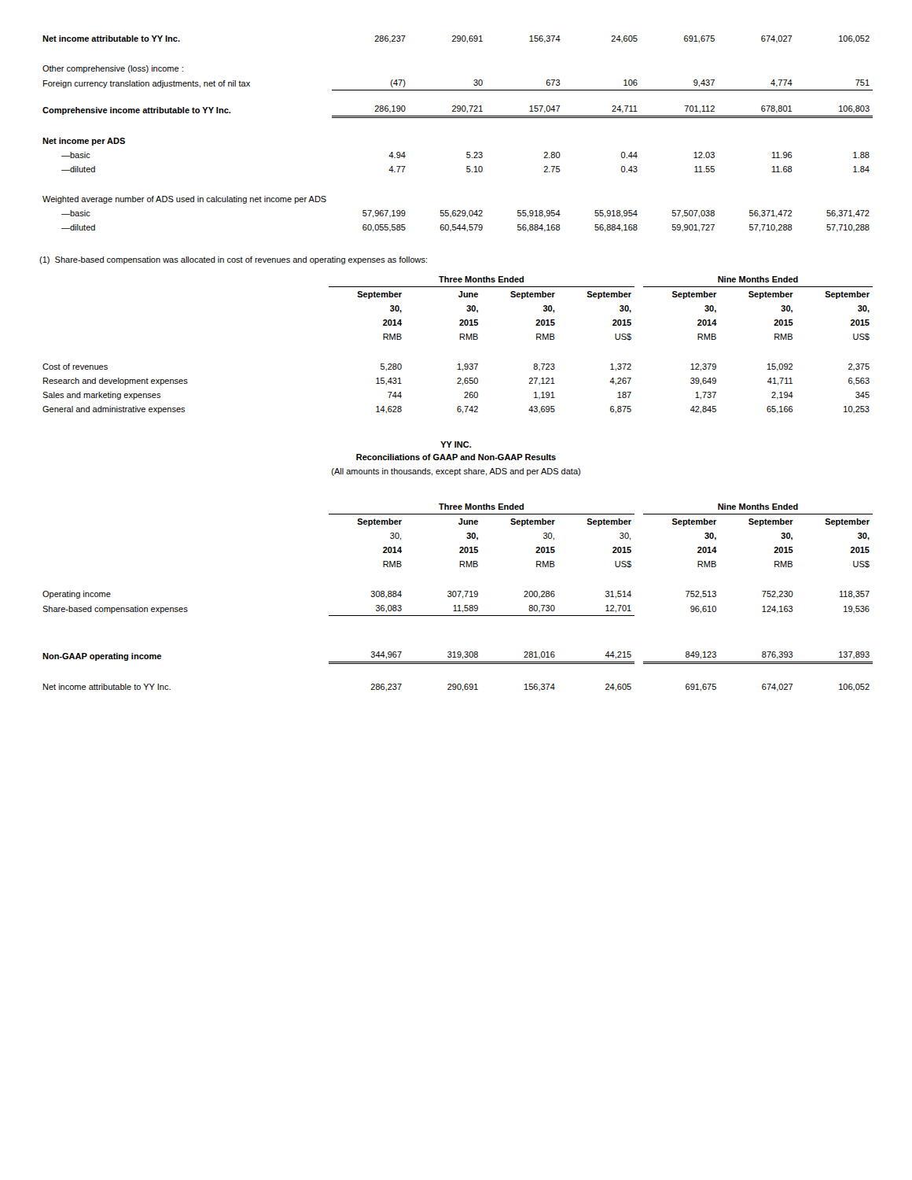| Net income attributable to YY Inc. | 286,237 | 290,691 | 156,374 | 24,605 | 691,675 | 674,027 | 106,052 |
| Other comprehensive (loss) income : | |
| Foreign currency translation adjustments, net of nil tax | (47) | 30 | 673 | 106 | 9,437 | 4,774 | 751 |
| Comprehensive income attributable to YY Inc. | 286,190 | 290,721 | 157,047 | 24,711 | 701,112 | 678,801 | 106,803 |
| Net income per ADS | |
| —basic | 4.94 | 5.23 | 2.80 | 0.44 | 12.03 | 11.96 | 1.88 |
| —diluted | 4.77 | 5.10 | 2.75 | 0.43 | 11.55 | 11.68 | 1.84 |
| Weighted average number of ADS used in calculating net income per ADS | |
| —basic | 57,967,199 | 55,629,042 | 55,918,954 | 55,918,954 | 57,507,038 | 56,371,472 | 56,371,472 |
| —diluted | 60,055,585 | 60,544,579 | 56,884,168 | 56,884,168 | 59,901,727 | 57,710,288 | 57,710,288 |
(1) Share-based compensation was allocated in cost of revenues and operating expenses as follows:
| | Three Months Ended | | Nine Months Ended |
| | September | June | September | September | | September | September | September |
| | 30, | 30, | 30, | 30, | | 30, | 30, | 30, |
| | 2014 | 2015 | 2015 | 2015 | | 2014 | 2015 | 2015 |
| | RMB | RMB | RMB | US$ | | RMB | RMB | US$ |
| Cost of revenues | 5,280 | 1,937 | 8,723 | 1,372 | | 12,379 | 15,092 | 2,375 |
| Research and development expenses | 15,431 | 2,650 | 27,121 | 4,267 | | 39,649 | 41,711 | 6,563 |
| Sales and marketing expenses | 744 | 260 | 1,191 | 187 | | 1,737 | 2,194 | 345 |
| General and administrative expenses | 14,628 | 6,742 | 43,695 | 6,875 | | 42,845 | 65,166 | 10,253 |
YY INC.
Reconciliations of GAAP and Non-GAAP Results
(All amounts in thousands, except share, ADS and per ADS data)
| | Three Months Ended | | Nine Months Ended |
| | September | June | September | September | | September | September | September |
| | 30, | 30, | 30, | 30, | | 30, | 30, | 30, |
| | 2014 | 2015 | 2015 | 2015 | | 2014 | 2015 | 2015 |
| | RMB | RMB | RMB | US$ | | RMB | RMB | US$ |
| Operating income | 308,884 | 307,719 | 200,286 | 31,514 | | 752,513 | 752,230 | 118,357 |
| Share-based compensation expenses | 36,083 | 11,589 | 80,730 | 12,701 | | 96,610 | 124,163 | 19,536 |
| Non-GAAP operating income | 344,967 | 319,308 | 281,016 | 44,215 | | 849,123 | 876,393 | 137,893 |
| Net income attributable to YY Inc. | 286,237 | 290,691 | 156,374 | 24,605 | | 691,675 | 674,027 | 106,052 |